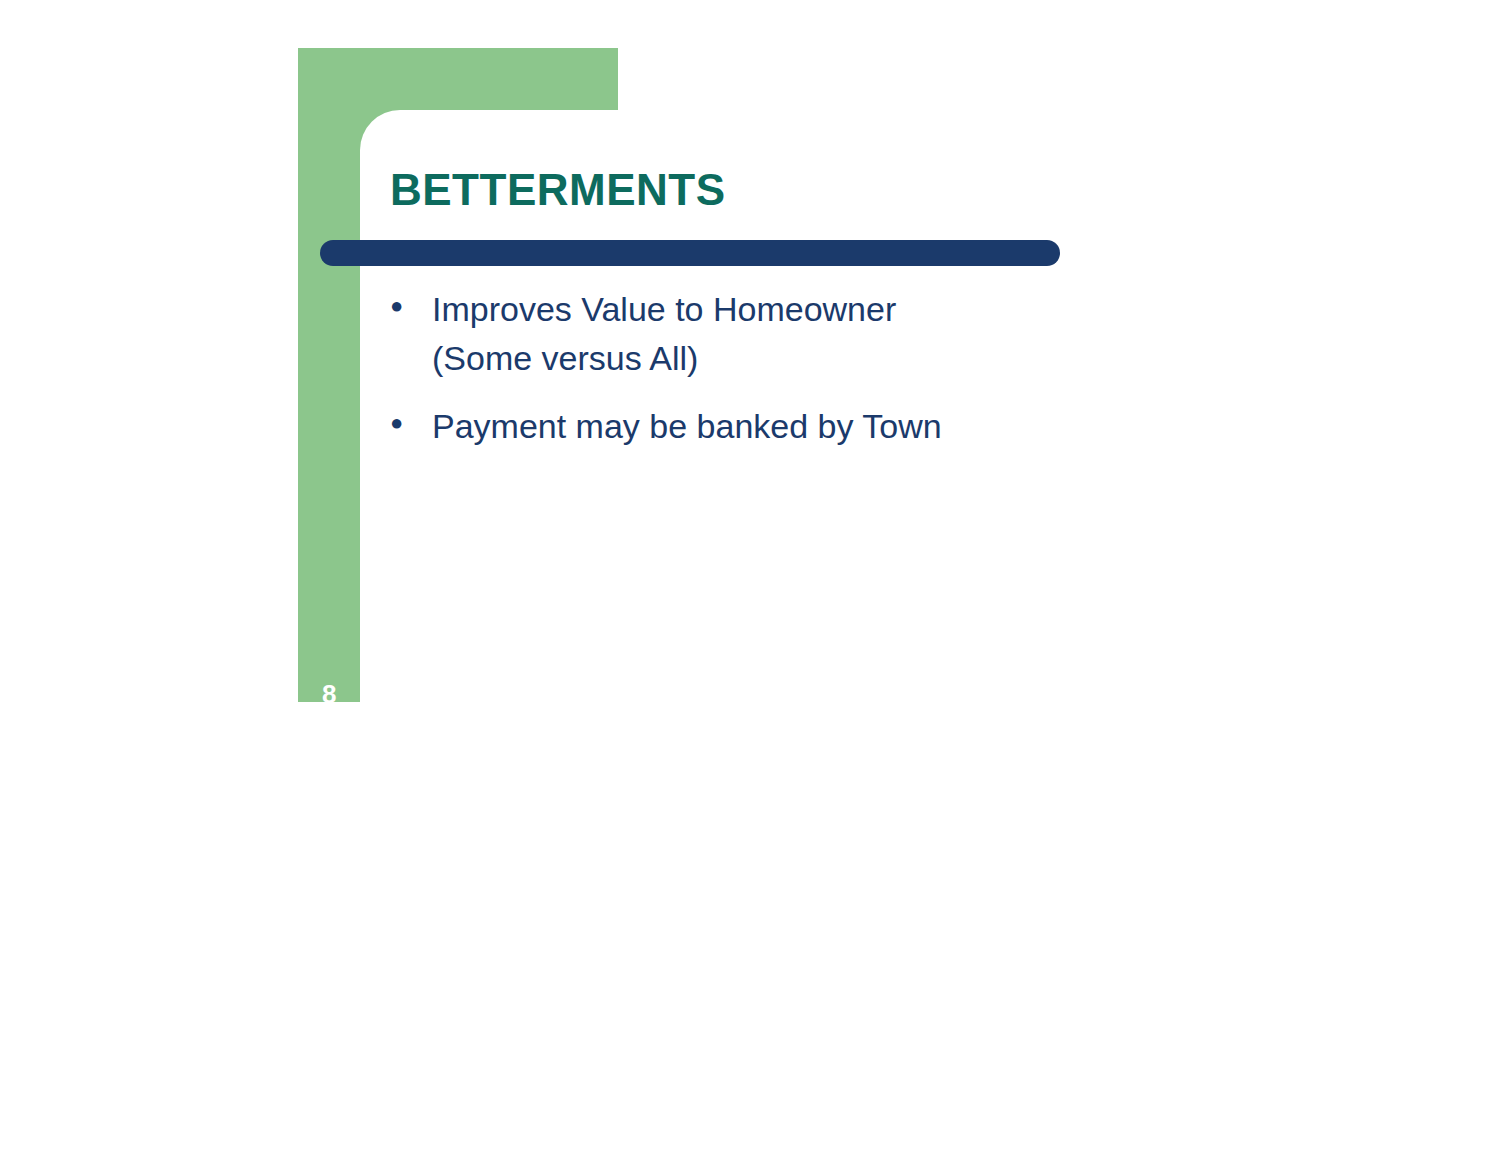BETTERMENTS
Improves Value to Homeowner (Some versus All)
Payment may be banked by Town
8